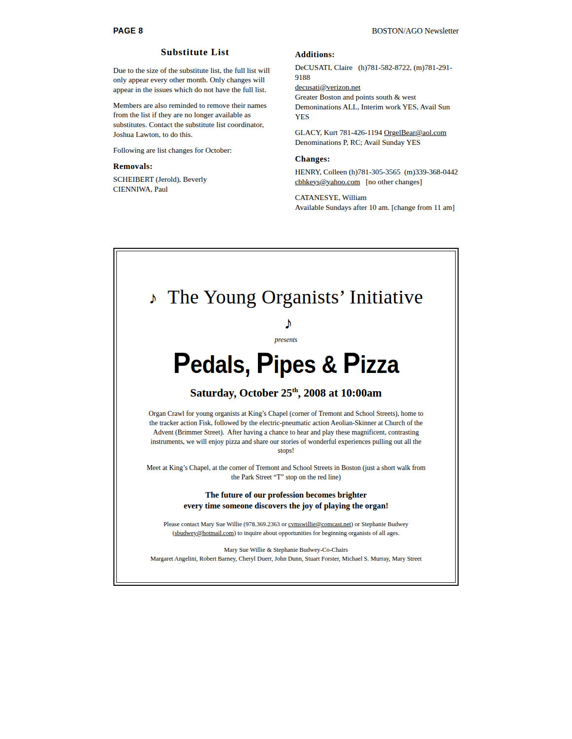PAGE 8
BOSTON/AGO Newsletter
Substitute List
Due to the size of the substitute list, the full list will only appear every other month. Only changes will appear in the issues which do not have the full list.
Members are also reminded to remove their names from the list if they are no longer available as substitutes. Contact the substitute list coordinator, Joshua Lawton, to do this.
Following are list changes for October:
Removals:
SCHEIBERT (Jerold), Beverly
CIENNIWA, Paul
Additions:
DeCUSATI, Claire (h)781-582-8722, (m)781-291-9188
decusati@verizon.net
Greater Boston and points south & west
Demoninations ALL, Interim work YES, Avail Sun YES
GLACY, Kurt 781-426-1194 OrgelBear@aol.com
Denominations P, RC; Avail Sunday YES
Changes:
HENRY, Colleen (h)781-305-3565 (m)339-368-0442
cbhkeys@yahoo.com [no other changes]
CATANESYE, William
Available Sundays after 10 am. [change from 11 am]
♪ The Young Organists’ Initiative ♪
presents
Pedals, Pipes & Pizza
Saturday, October 25th, 2008 at 10:00am
Organ Crawl for young organists at King’s Chapel (corner of Tremont and School Streets), home to the tracker action Fisk, followed by the electric-pneumatic action Aeolian-Skinner at Church of the Advent (Brimmer Street). After having a chance to hear and play these magnificent, contrasting instruments, we will enjoy pizza and share our stories of wonderful experiences pulling out all the stops!
Meet at King’s Chapel, at the corner of Tremont and School Streets in Boston (just a short walk from the Park Street “T” stop on the red line)
The future of our profession becomes brighter
every time someone discovers the joy of playing the organ!
Please contact Mary Sue Willie (978.369.2363 or cvmswillie@comcast.net) or Stephanie Budwey (sbudwey@hotmail.com) to inquire about opportunities for beginning organists of all ages.
Mary Sue Willie & Stephanie Budwey-Co-Chairs
Margaret Angelini, Robert Barney, Cheryl Duerr, John Dunn, Stuart Forster, Michael S. Murray, Mary Street